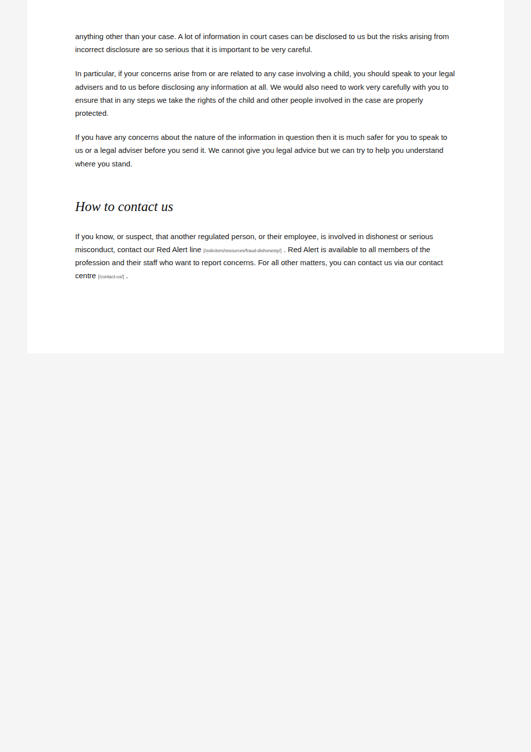anything other than your case. A lot of information in court cases can be disclosed to us but the risks arising from incorrect disclosure are so serious that it is important to be very careful.
In particular, if your concerns arise from or are related to any case involving a child, you should speak to your legal advisers and to us before disclosing any information at all. We would also need to work very carefully with you to ensure that in any steps we take the rights of the child and other people involved in the case are properly protected.
If you have any concerns about the nature of the information in question then it is much safer for you to speak to us or a legal adviser before you send it. We cannot give you legal advice but we can try to help you understand where you stand.
How to contact us
If you know, or suspect, that another regulated person, or their employee, is involved in dishonest or serious misconduct, contact our Red Alert line [/solicitors/resources/fraud-dishonesty/] . Red Alert is available to all members of the profession and their staff who want to report concerns. For all other matters, you can contact us via our contact centre [/contact-us/] .